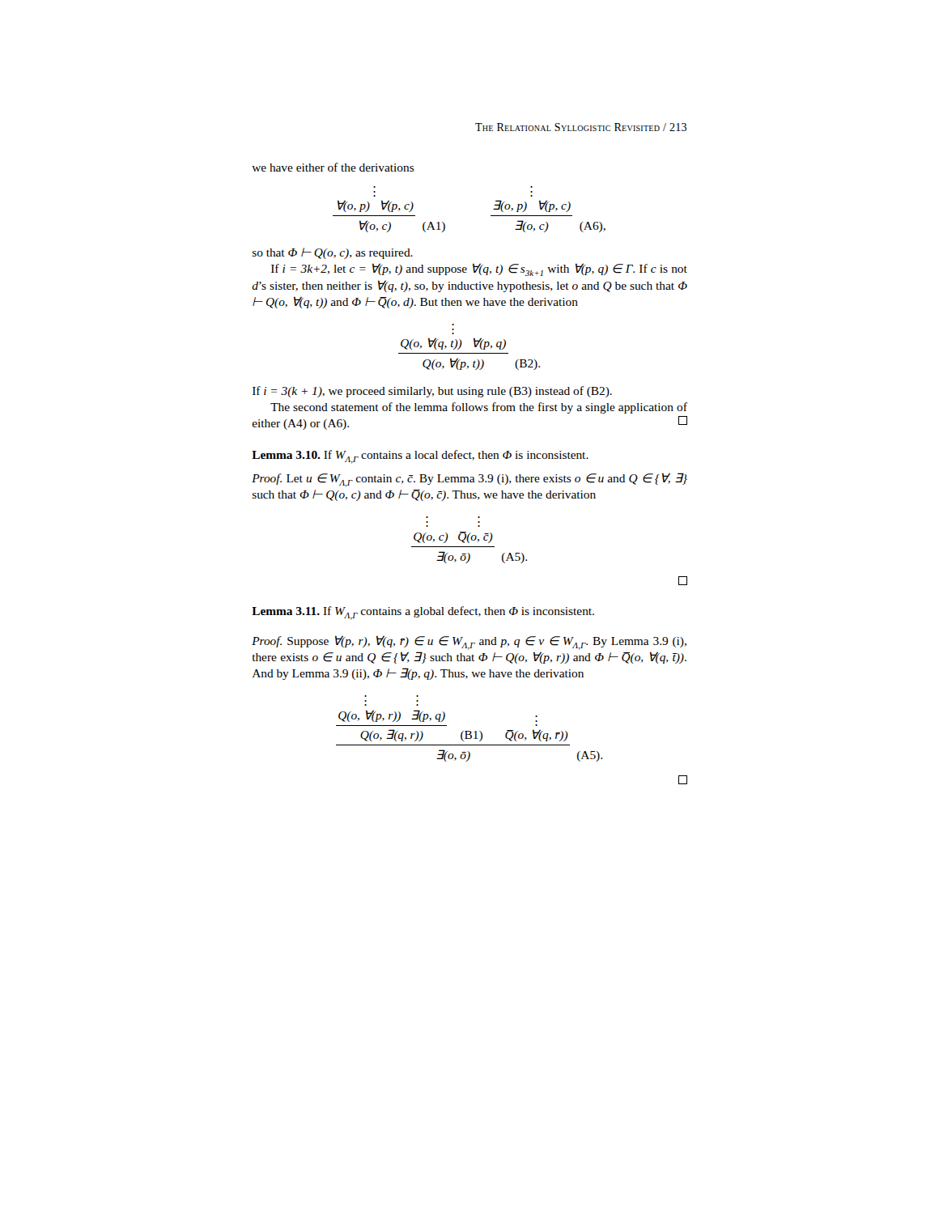The Relational Syllogistic Revisited / 213
we have either of the derivations
⋮
∀(o, p) ∀(p, c)
∀(o, c)
(A1)
⋮
∃(o, p) ∀(p, c)
∃(o, c)
(A6),
so that Φ ⊢ Q(o, c), as required.
If i = 3k+2, let c = ∀(p, t) and suppose ∀(q, t) ∈ s3k+1 with ∀(p, q) ∈ Γ. If c is not d’s sister, then neither is ∀(q, t), so, by inductive hypothesis, let o and Q be such that Φ ⊢ Q(o, ∀(q, t)) and Φ ⊢ Q̅(o, d). But then we have the derivation
⋮
Q(o, ∀(q, t)) ∀(p, q)
Q(o, ∀(p, t))
(B2).
If i = 3(k + 1), we proceed similarly, but using rule (B3) instead of (B2).
The second statement of the lemma follows from the first by a single application of either (A4) or (A6).
Lemma 3.10. If WΛ,Γ contains a local defect, then Φ is inconsistent.
Proof. Let u ∈ WΛ,Γ contain c, c̄. By Lemma 3.9 (i), there exists o ∈ u and Q ∈ {∀, ∃} such that Φ ⊢ Q(o, c) and Φ ⊢ Q̅(o, c̄). Thus, we have the derivation
⋮ ⋮
Q(o, c) Q̅(o, c̄)
∃(o, ō)
(A5).
Lemma 3.11. If WΛ,Γ contains a global defect, then Φ is inconsistent.
Proof. Suppose ∀(p, r), ∀(q, r̄) ∈ u ∈ WΛ,Γ and p, q ∈ v ∈ WΛ,Γ. By Lemma 3.9 (i), there exists o ∈ u and Q ∈ {∀, ∃} such that Φ ⊢ Q(o, ∀(p, r)) and Φ ⊢ Q̅(o, ∀(q, t̄)). And by Lemma 3.9 (ii), Φ ⊢ ∃(p, q). Thus, we have the derivation
⋮ ⋮
Q(o, ∀(p, r)) ∃(p, q)
Q(o, ∃(q, r))
(B1)
⋮
Q̅(o, ∀(q, r̄))
∃(o, ō)
(A5).